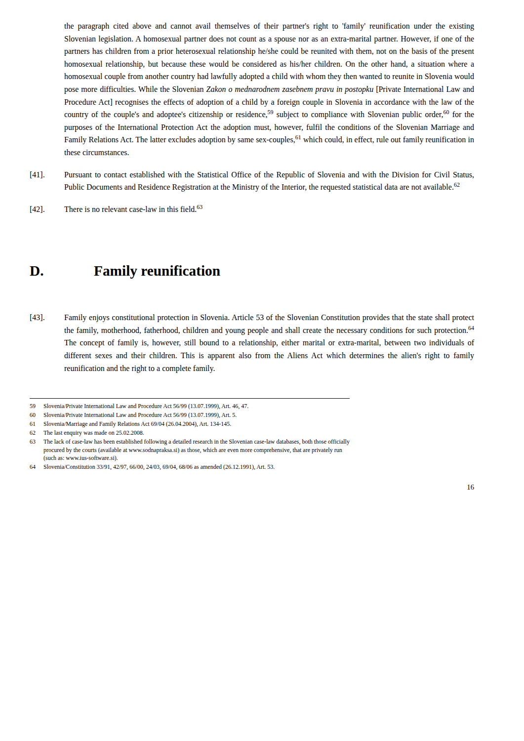the paragraph cited above and cannot avail themselves of their partner's right to 'family' reunification under the existing Slovenian legislation. A homosexual partner does not count as a spouse nor as an extra-marital partner. However, if one of the partners has children from a prior heterosexual relationship he/she could be reunited with them, not on the basis of the present homosexual relationship, but because these would be considered as his/her children. On the other hand, a situation where a homosexual couple from another country had lawfully adopted a child with whom they then wanted to reunite in Slovenia would pose more difficulties. While the Slovenian Zakon o mednarodnem zasebnem pravu in postopku [Private International Law and Procedure Act] recognises the effects of adoption of a child by a foreign couple in Slovenia in accordance with the law of the country of the couple's and adoptee's citizenship or residence,59 subject to compliance with Slovenian public order,60 for the purposes of the International Protection Act the adoption must, however, fulfil the conditions of the Slovenian Marriage and Family Relations Act. The latter excludes adoption by same sex-couples,61 which could, in effect, rule out family reunification in these circumstances.
[41].
Pursuant to contact established with the Statistical Office of the Republic of Slovenia and with the Division for Civil Status, Public Documents and Residence Registration at the Ministry of the Interior, the requested statistical data are not available.62
[42].
There is no relevant case-law in this field.63
D. Family reunification
[43].
Family enjoys constitutional protection in Slovenia. Article 53 of the Slovenian Constitution provides that the state shall protect the family, motherhood, fatherhood, children and young people and shall create the necessary conditions for such protection.64 The concept of family is, however, still bound to a relationship, either marital or extra-marital, between two individuals of different sexes and their children. This is apparent also from the Aliens Act which determines the alien's right to family reunification and the right to a complete family.
59 Slovenia/Private International Law and Procedure Act 56/99 (13.07.1999), Art. 46, 47.
60 Slovenia/Private International Law and Procedure Act 56/99 (13.07.1999), Art. 5.
61 Slovenia/Marriage and Family Relations Act 69/04 (26.04.2004), Art. 134-145.
62 The last enquiry was made on 25.02.2008.
63 The lack of case-law has been established following a detailed research in the Slovenian case-law databases, both those officially procured by the courts (available at www.sodnapraksa.si) as those, which are even more comprehensive, that are privately run (such as: www.ius-software.si).
64 Slovenia/Constitution 33/91, 42/97, 66/00, 24/03, 69/04, 68/06 as amended (26.12.1991), Art. 53.
16